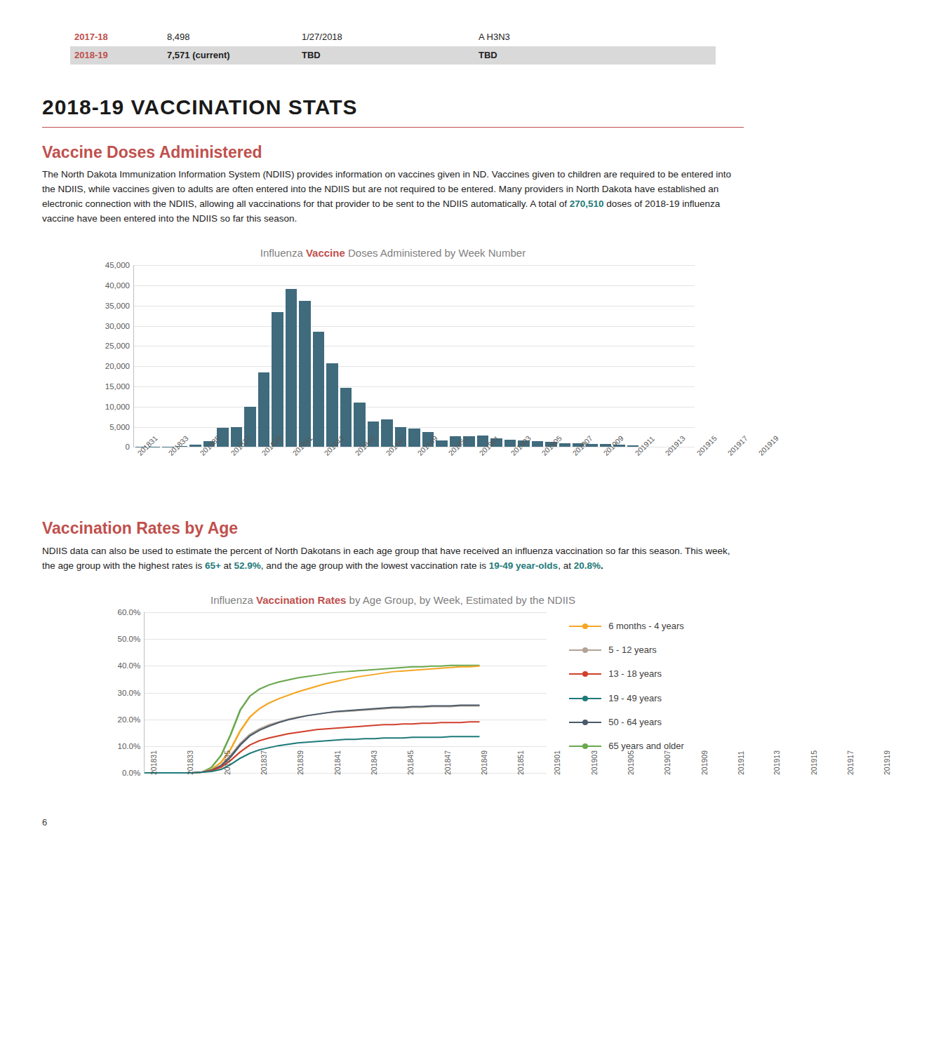| 2017-18 | 8,498 | 1/27/2018 | A H3N3 |
| 2018-19 | 7,571 (current) | TBD | TBD |
2018-19 VACCINATION STATS
Vaccine Doses Administered
The North Dakota Immunization Information System (NDIIS) provides information on vaccines given in ND. Vaccines given to children are required to be entered into the NDIIS, while vaccines given to adults are often entered into the NDIIS but are not required to be entered. Many providers in North Dakota have established an electronic connection with the NDIIS, allowing all vaccinations for that provider to be sent to the NDIIS automatically. A total of 270,510 doses of 2018-19 influenza vaccine have been entered into the NDIIS so far this season.
Influenza Vaccine Doses Administered by Week Number
45,000
40,000
35,000
30,000
25,000
20,000
15,000
10,000
5,000
0
201831 x 201833 x 201835 x 201837 x 201839 x 201841 x 201843 x 201845 x 201847 x 201849 x 201851 x 201901 x 201903 x 201905 x 201907 x 201909 x 201911 x 201913 x 201915 x 201917 x 201919
Vaccination Rates by Age
NDIIS data can also be used to estimate the percent of North Dakotans in each age group that have received an influenza vaccination so far this season. This week, the age group with the highest rates is 65+ at 52.9%, and the age group with the lowest vaccination rate is 19-49 year-olds, at 20.8%.
Influenza Vaccination Rates by Age Group, by Week, Estimated by the NDIIS
60.0%
50.0%
40.0%
30.0%
20.0%
10.0%
0.0%
201831 x 201833 x 201835 x 201837 x 201839 x 201841 x 201843 x 201845 x 201847 x 201849 x 201851 x 201901 x 201903 x 201905 x 201907 x 201909 x 201911 x 201913 x 201915 x 201917 x 201919
6 months - 4 years
5 - 12 years
13 - 18 years
19 - 49 years
50 - 64 years
65 years and older
6